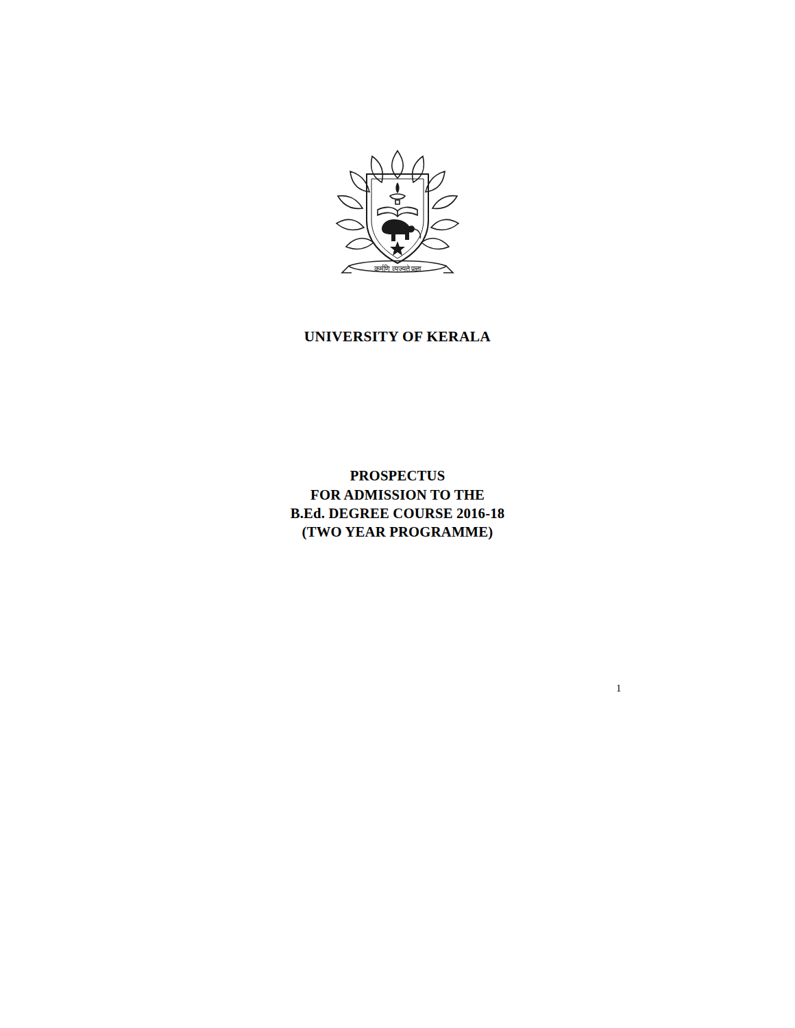University of Kerala emblem: lotus with open book, elephant and lamp, motto in Devanagari कर्मणि व्यज्यते प्रज्ञा
UNIVERSITY OF KERALA
PROSPECTUS
FOR ADMISSION TO THE
B.Ed. DEGREE COURSE 2016-18
(TWO YEAR PROGRAMME)
1